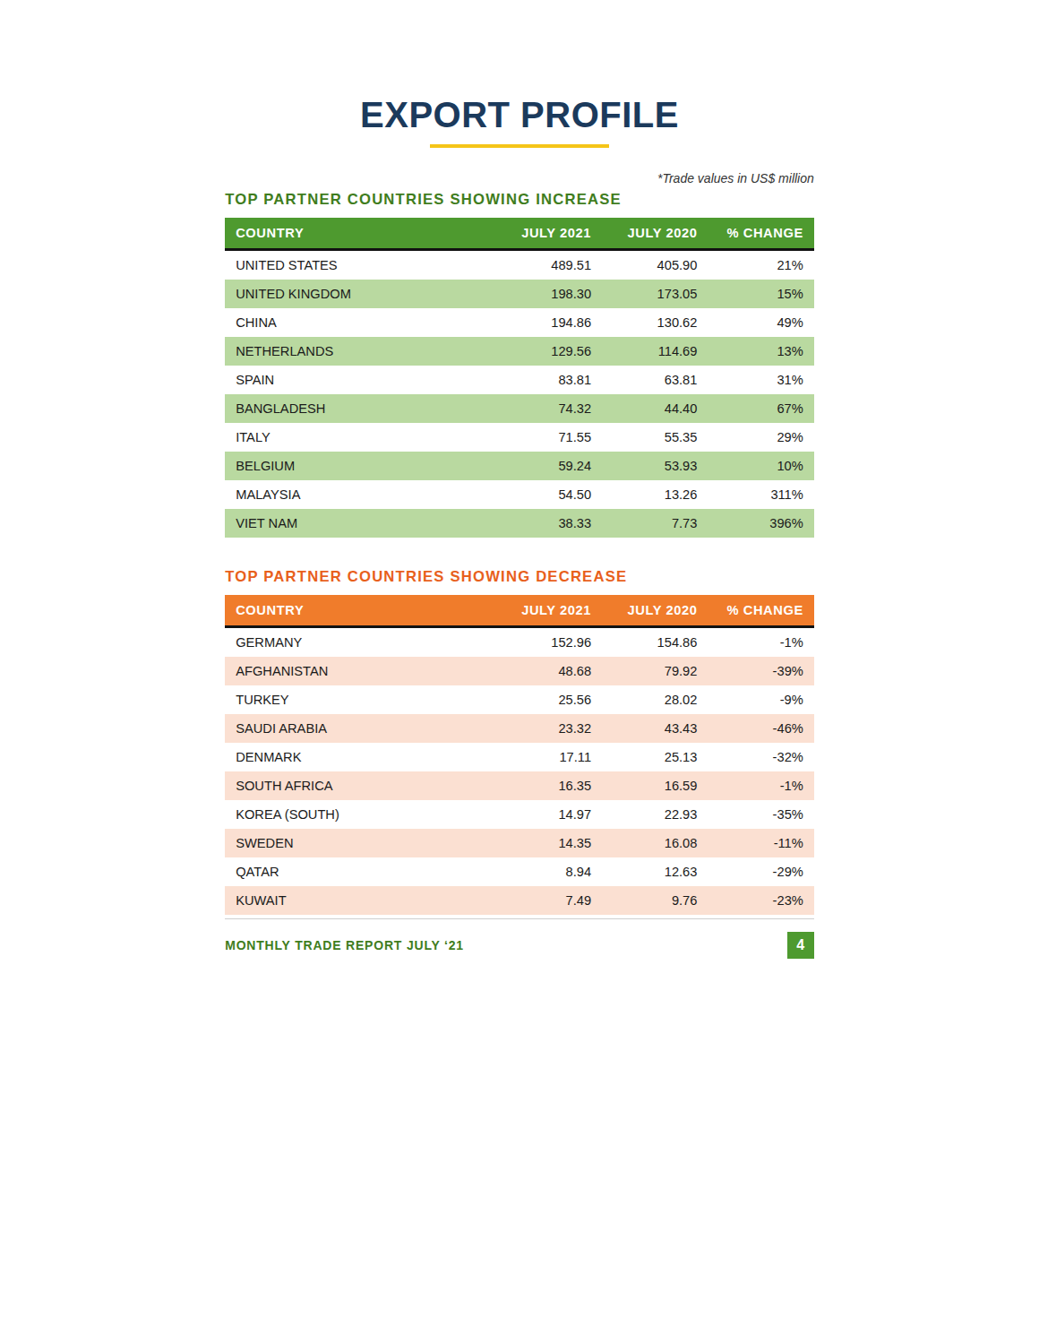EXPORT PROFILE
*Trade values in US$ million
Top Partner Countries Showing Increase
| COUNTRY | JULY 2021 | JULY 2020 | % CHANGE |
| --- | --- | --- | --- |
| UNITED STATES | 489.51 | 405.90 | 21% |
| UNITED KINGDOM | 198.30 | 173.05 | 15% |
| CHINA | 194.86 | 130.62 | 49% |
| NETHERLANDS | 129.56 | 114.69 | 13% |
| SPAIN | 83.81 | 63.81 | 31% |
| BANGLADESH | 74.32 | 44.40 | 67% |
| ITALY | 71.55 | 55.35 | 29% |
| BELGIUM | 59.24 | 53.93 | 10% |
| MALAYSIA | 54.50 | 13.26 | 311% |
| VIET NAM | 38.33 | 7.73 | 396% |
Top Partner Countries Showing Decrease
| COUNTRY | JULY 2021 | JULY 2020 | % CHANGE |
| --- | --- | --- | --- |
| GERMANY | 152.96 | 154.86 | -1% |
| AFGHANISTAN | 48.68 | 79.92 | -39% |
| TURKEY | 25.56 | 28.02 | -9% |
| SAUDI ARABIA | 23.32 | 43.43 | -46% |
| DENMARK | 17.11 | 25.13 | -32% |
| SOUTH AFRICA | 16.35 | 16.59 | -1% |
| KOREA (SOUTH) | 14.97 | 22.93 | -35% |
| SWEDEN | 14.35 | 16.08 | -11% |
| QATAR | 8.94 | 12.63 | -29% |
| KUWAIT | 7.49 | 9.76 | -23% |
MONTHLY TRADE REPORT JULY ‘21
4